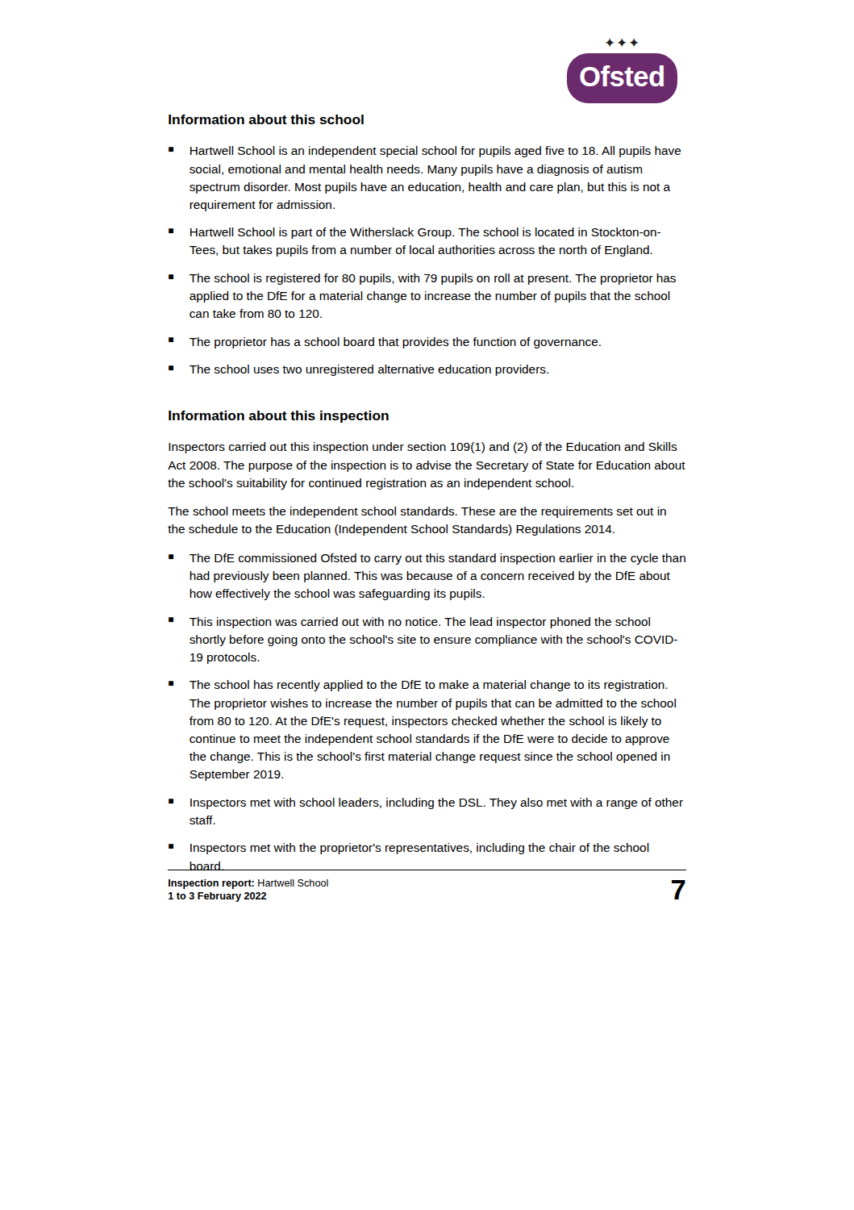✦✦✦
Ofsted
Information about this school
Hartwell School is an independent special school for pupils aged five to 18. All pupils have social, emotional and mental health needs. Many pupils have a diagnosis of autism spectrum disorder. Most pupils have an education, health and care plan, but this is not a requirement for admission.
Hartwell School is part of the Witherslack Group. The school is located in Stockton-on-Tees, but takes pupils from a number of local authorities across the north of England.
The school is registered for 80 pupils, with 79 pupils on roll at present. The proprietor has applied to the DfE for a material change to increase the number of pupils that the school can take from 80 to 120.
The proprietor has a school board that provides the function of governance.
The school uses two unregistered alternative education providers.
Information about this inspection
Inspectors carried out this inspection under section 109(1) and (2) of the Education and Skills Act 2008. The purpose of the inspection is to advise the Secretary of State for Education about the school's suitability for continued registration as an independent school.
The school meets the independent school standards. These are the requirements set out in the schedule to the Education (Independent School Standards) Regulations 2014.
The DfE commissioned Ofsted to carry out this standard inspection earlier in the cycle than had previously been planned. This was because of a concern received by the DfE about how effectively the school was safeguarding its pupils.
This inspection was carried out with no notice. The lead inspector phoned the school shortly before going onto the school's site to ensure compliance with the school's COVID-19 protocols.
The school has recently applied to the DfE to make a material change to its registration. The proprietor wishes to increase the number of pupils that can be admitted to the school from 80 to 120. At the DfE's request, inspectors checked whether the school is likely to continue to meet the independent school standards if the DfE were to decide to approve the change. This is the school's first material change request since the school opened in September 2019.
Inspectors met with school leaders, including the DSL. They also met with a range of other staff.
Inspectors met with the proprietor's representatives, including the chair of the school board.
Inspection report: Hartwell School
1 to 3 February 2022
7